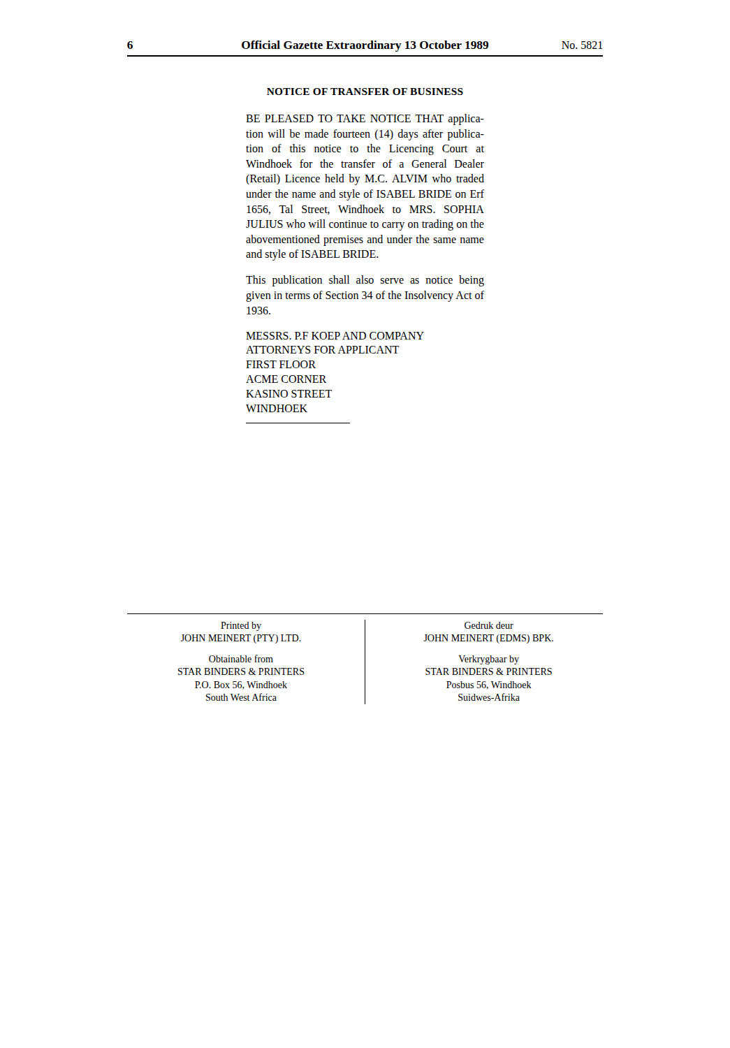6
Official Gazette Extraordinary 13 October 1989
No. 5821
Notice of Transfer of Business
BE PLEASED TO TAKE NOTICE THAT application will be made fourteen (14) days after publication of this notice to the Licencing Court at Windhoek for the transfer of a General Dealer (Retail) Licence held by M.C. ALVIM who traded under the name and style of ISABEL BRIDE on Erf 1656, Tal Street, Windhoek to MRS. SOPHIA JULIUS who will continue to carry on trading on the abovementioned premises and under the same name and style of ISABEL BRIDE.
This publication shall also serve as notice being given in terms of Section 34 of the Insolvency Act of 1936.
MESSRS. P.F KOEP AND COMPANY
ATTORNEYS FOR APPLICANT
FIRST FLOOR
ACME CORNER
KASINO STREET
WINDHOEK
Printed by
John Meinert (Pty) Ltd.
Obtainable from
Star Binders & Printers
P.O. Box 56, Windhoek
South West Africa
Gedruk deur
John Meinert (Edms) Bpk.
Verkrygbaar by
Star Binders & Printers
Posbus 56, Windhoek
Suidwes-Afrika